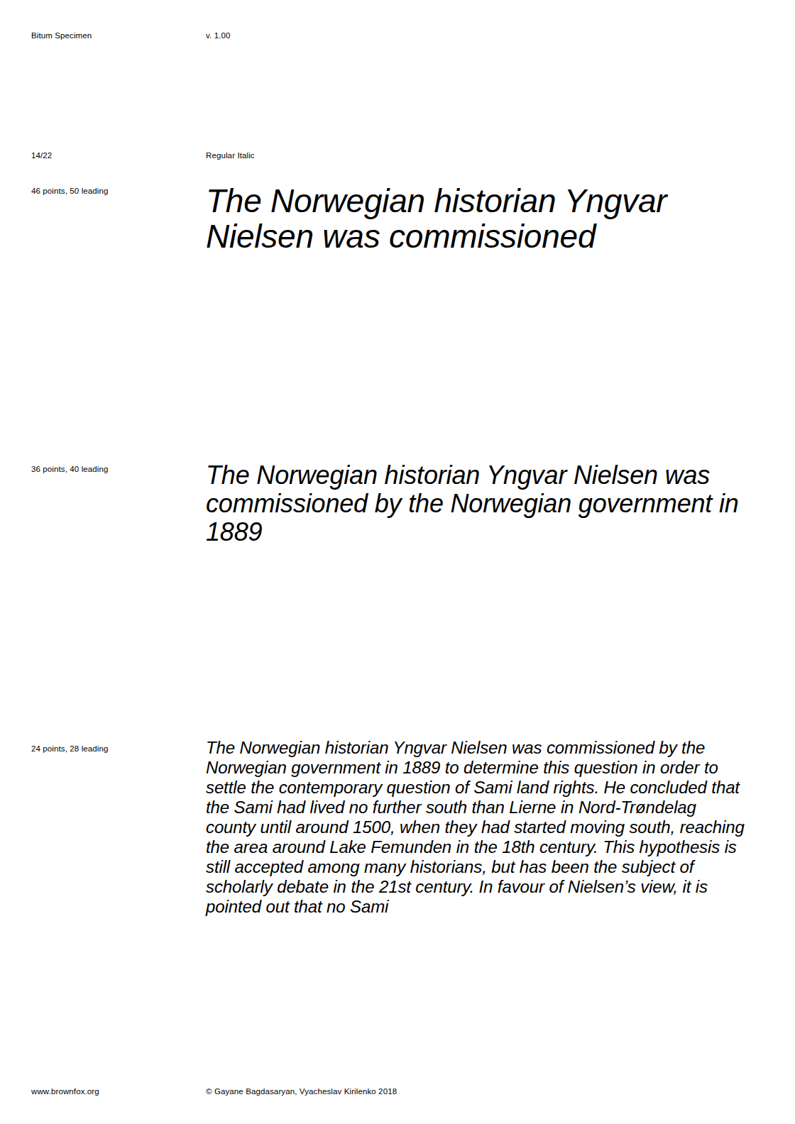Bitum Specimen
v. 1.00
14/22
Regular Italic
46 points, 50 leading
36 points, 40 leading
24 points, 28 leading
The Norwegian historian Yngvar Nielsen was commissioned
The Norwegian his­torian Yngvar Nielsen was commissioned by the Norwegian government in 1889
The Norwegian historian Yngvar Nielsen was com­missioned by the Norwegian government in 1889 to determine this question in order to settle the con­temporary question of Sami land rights. He concluded that the Sami had lived no further south than Lierne in Nord-Trøndelag county until around 1500, when they had started moving south, reaching the area around Lake Femunden in the 18th century. This hypothesis is still accepted among many historians, but has been the subject of scholarly debate in the 21st century. In favour of Nielsen’s view, it is pointed out that no Sami
www.brownfox.org
© Gayane Bagdasaryan, Vyacheslav Kirilenko 2018